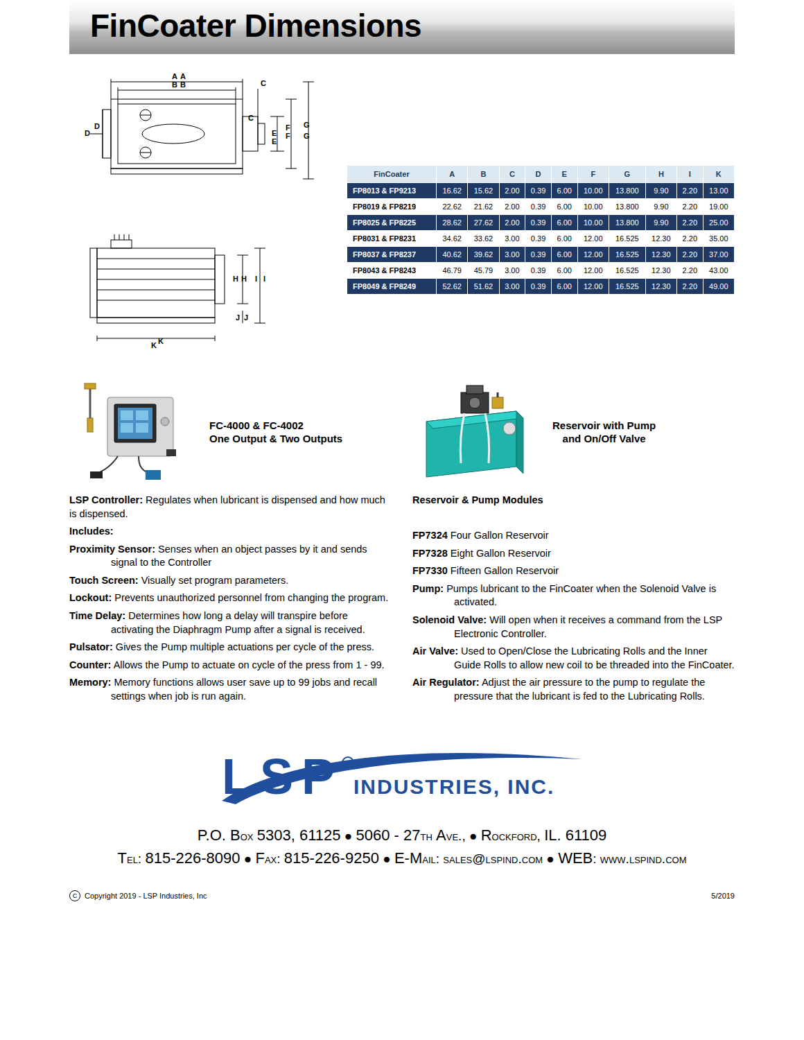FinCoater Dimensions
A A B B C C D D E E F F G G
H H I I J J K K
| FinCoater | A | B | C | D | E | F | G | H | I | K |
| --- | --- | --- | --- | --- | --- | --- | --- | --- | --- | --- |
| FP8013 & FP9213 | 16.62 | 15.62 | 2.00 | 0.39 | 6.00 | 10.00 | 13.800 | 9.90 | 2.20 | 13.00 |
| FP8019 & FP8219 | 22.62 | 21.62 | 2.00 | 0.39 | 6.00 | 10.00 | 13.800 | 9.90 | 2.20 | 19.00 |
| FP8025 & FP8225 | 28.62 | 27.62 | 2.00 | 0.39 | 6.00 | 10.00 | 13.800 | 9.90 | 2.20 | 25.00 |
| FP8031 & FP8231 | 34.62 | 33.62 | 3.00 | 0.39 | 6.00 | 12.00 | 16.525 | 12.30 | 2.20 | 35.00 |
| FP8037 & FP8237 | 40.62 | 39.62 | 3.00 | 0.39 | 6.00 | 12.00 | 16.525 | 12.30 | 2.20 | 37.00 |
| FP8043 & FP8243 | 46.79 | 45.79 | 3.00 | 0.39 | 6.00 | 12.00 | 16.525 | 12.30 | 2.20 | 43.00 |
| FP8049 & FP8249 | 52.62 | 51.62 | 3.00 | 0.39 | 6.00 | 12.00 | 16.525 | 12.30 | 2.20 | 49.00 |
FC-4000 & FC-4002
One Output & Two Outputs
LSP Controller: Regulates when lubricant is dispensed and how much is dispensed.
Includes:
Proximity Sensor: Senses when an object passes by it and sends signal to the Controller
Touch Screen: Visually set program parameters.
Lockout: Prevents unauthorized personnel from changing the program.
Time Delay: Determines how long a delay will transpire before activating the Diaphragm Pump after a signal is received.
Pulsator: Gives the Pump multiple actuations per cycle of the press.
Counter: Allows the Pump to actuate on cycle of the press from 1 - 99.
Memory: Memory functions allows user save up to 99 jobs and recall settings when job is run again.
Reservoir with Pump
and On/Off Valve
Reservoir & Pump Modules
FP7324 Four Gallon Reservoir
FP7328 Eight Gallon Reservoir
FP7330 Fifteen Gallon Reservoir
Pump: Pumps lubricant to the FinCoater when the Solenoid Valve is activated.
Solenoid Valve: Will open when it receives a command from the LSP Electronic Controller.
Air Valve: Used to Open/Close the Lubricating Rolls and the Inner Guide Rolls to allow new coil to be threaded into the FinCoater.
Air Regulator: Adjust the air pressure to the pump to regulate the pressure that the lubricant is fed to the Lubricating Rolls.
L S P R INDUSTRIES, INC.
P.O. Box 5303, 61125 ● 5060 - 27th Ave., ● Rockford, IL. 61109
Tel: 815-226-8090 ● Fax: 815-226-9250 ● E-Mail: sales@lspind.com ● WEB: www.lspind.com
C Copyright 2019 - LSP Industries, Inc
5/2019